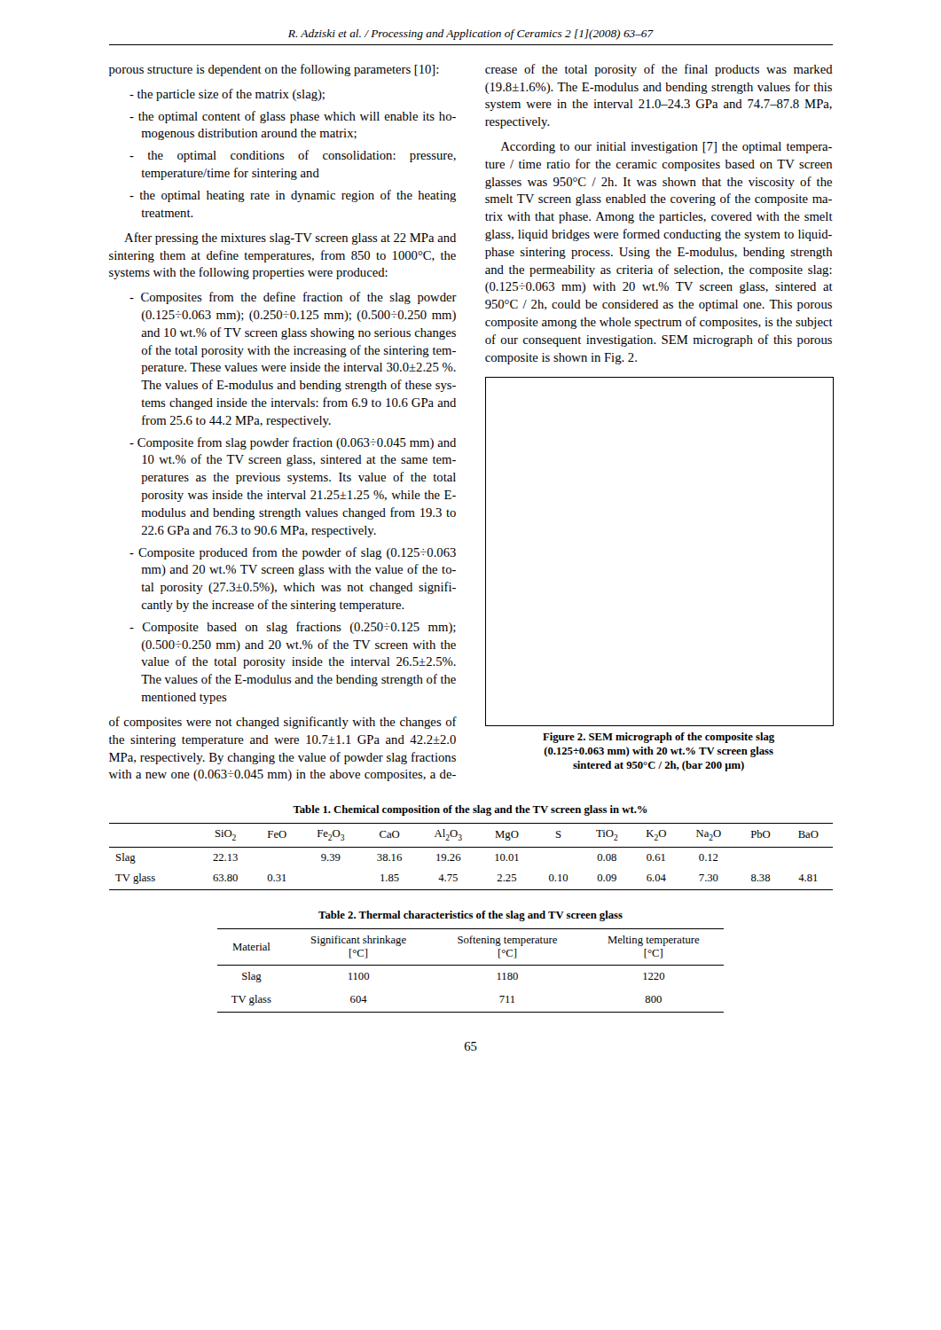R. Adziski et al. / Processing and Application of Ceramics 2 [1](2008) 63–67
porous structure is dependent on the following parameters [10]:
the particle size of the matrix (slag);
the optimal content of glass phase which will enable its homogenous distribution around the matrix;
the optimal conditions of consolidation: pressure, temperature/time for sintering and
the optimal heating rate in dynamic region of the heating treatment.
After pressing the mixtures slag-TV screen glass at 22 MPa and sintering them at define temperatures, from 850 to 1000°C, the systems with the following properties were produced:
Composites from the define fraction of the slag powder (0.125÷0.063 mm); (0.250÷0.125 mm); (0.500÷0.250 mm) and 10 wt.% of TV screen glass showing no serious changes of the total porosity with the increasing of the sintering temperature. These values were inside the interval 30.0±2.25 %. The values of E-modulus and bending strength of these systems changed inside the intervals: from 6.9 to 10.6 GPa and from 25.6 to 44.2 MPa, respectively.
Composite from slag powder fraction (0.063÷0.045 mm) and 10 wt.% of the TV screen glass, sintered at the same temperatures as the previous systems. Its value of the total porosity was inside the interval 21.25±1.25 %, while the E-modulus and bending strength values changed from 19.3 to 22.6 GPa and 76.3 to 90.6 MPa, respectively.
Composite produced from the powder of slag (0.125÷0.063 mm) and 20 wt.% TV screen glass with the value of the total porosity (27.3±0.5%), which was not changed significantly by the increase of the sintering temperature.
Composite based on slag fractions (0.250÷0.125 mm); (0.500÷0.250 mm) and 20 wt.% of the TV screen with the value of the total porosity inside the interval 26.5±2.5%. The values of the E-modulus and the bending strength of the mentioned types
of composites were not changed significantly with the changes of the sintering temperature and were 10.7±1.1 GPa and 42.2±2.0 MPa, respectively. By changing the value of powder slag fractions with a new one (0.063÷0.045 mm) in the above composites, a decrease of the total porosity of the final products was marked (19.8±1.6%). The E-modulus and bending strength values for this system were in the interval 21.0–24.3 GPa and 74.7–87.8 MPa, respectively.
According to our initial investigation [7] the optimal temperature / time ratio for the ceramic composites based on TV screen glasses was 950°C / 2h. It was shown that the viscosity of the smelt TV screen glass enabled the covering of the composite matrix with that phase. Among the particles, covered with the smelt glass, liquid bridges were formed conducting the system to liquid-phase sintering process. Using the E-modulus, bending strength and the permeability as criteria of selection, the composite slag: (0.125÷0.063 mm) with 20 wt.% TV screen glass, sintered at 950°C / 2h, could be considered as the optimal one. This porous composite among the whole spectrum of composites, is the subject of our consequent investigation. SEM micrograph of this porous composite is shown in Fig. 2.
Figure 2. SEM micrograph of the composite slag
(0.125÷0.063 mm) with 20 wt.% TV screen glass
sintered at 950°C / 2h, (bar 200 µm)
Table 1. Chemical composition of the slag and the TV screen glass in wt.%
| | SiO 2 | FeO | Fe 2 O 3 | CaO | Al 2 O 3 | MgO | S | TiO 2 | K 2 O | Na 2 O | PbO | BaO |
| --- | --- | --- | --- | --- | --- | --- | --- | --- | --- | --- | --- | --- |
| Slag | 22.13 | | 9.39 | 38.16 | 19.26 | 10.01 | | 0.08 | 0.61 | 0.12 | | |
| TV glass | 63.80 | 0.31 | | 1.85 | 4.75 | 2.25 | 0.10 | 0.09 | 6.04 | 7.30 | 8.38 | 4.81 |
Table 2. Thermal characteristics of the slag and TV screen glass
| Material | Significant shrinkage [°C] | Softening temperature [°C] | Melting temperature [°C] |
| --- | --- | --- | --- |
| Slag | 1100 | 1180 | 1220 |
| TV glass | 604 | 711 | 800 |
65